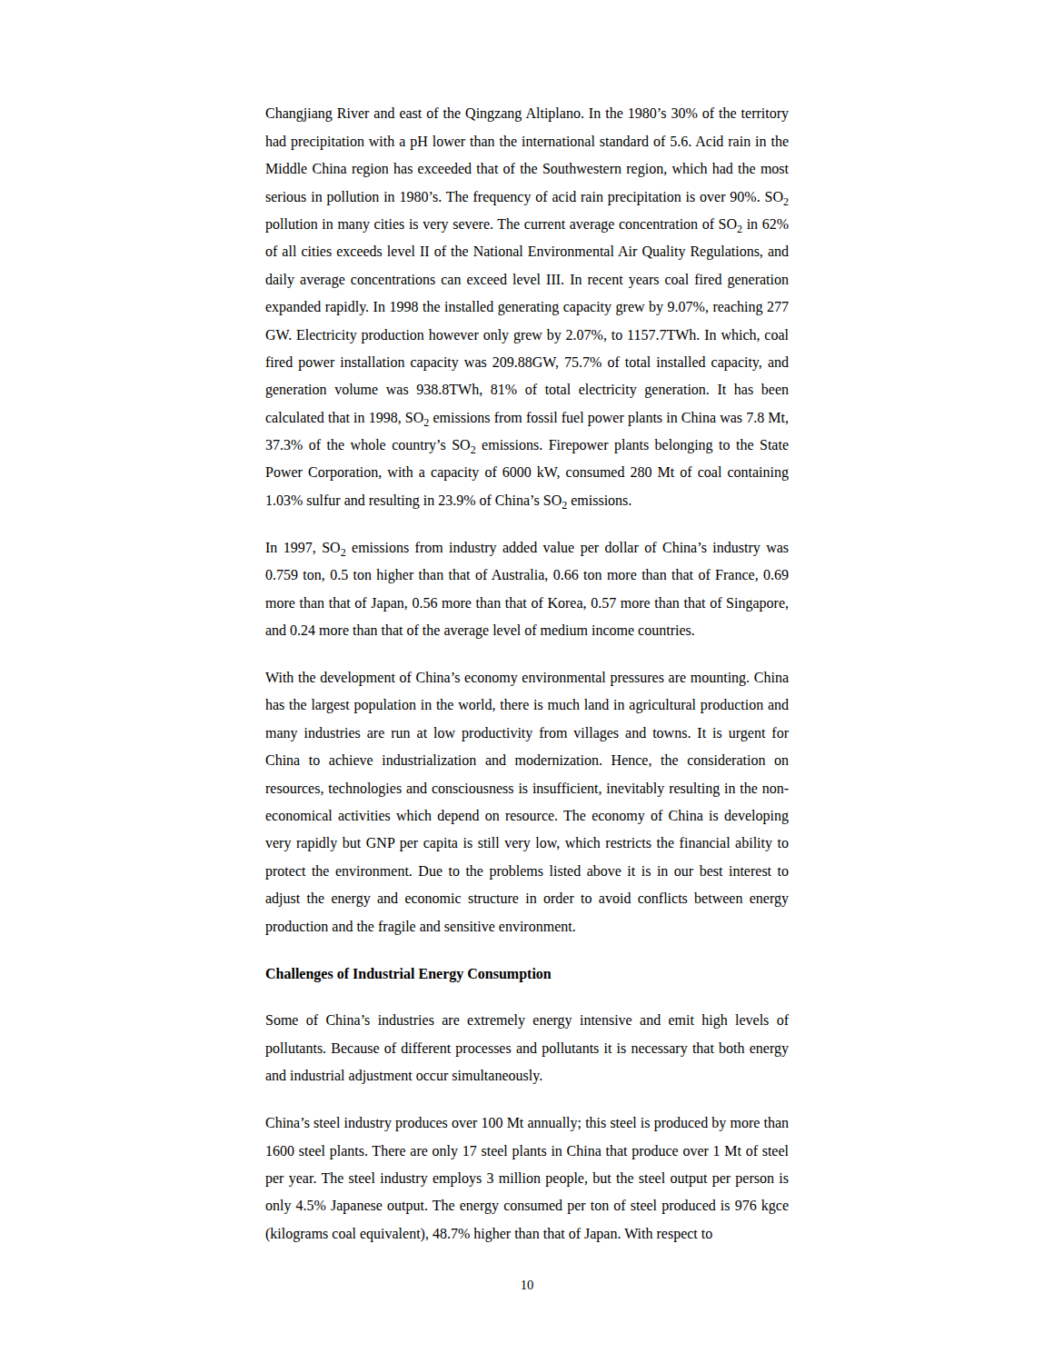Changjiang River and east of the Qingzang Altiplano. In the 1980’s 30% of the territory had precipitation with a pH lower than the international standard of 5.6. Acid rain in the Middle China region has exceeded that of the Southwestern region, which had the most serious in pollution in 1980’s. The frequency of acid rain precipitation is over 90%. SO2 pollution in many cities is very severe. The current average concentration of SO2 in 62% of all cities exceeds level II of the National Environmental Air Quality Regulations, and daily average concentrations can exceed level III. In recent years coal fired generation expanded rapidly. In 1998 the installed generating capacity grew by 9.07%, reaching 277 GW. Electricity production however only grew by 2.07%, to 1157.7TWh. In which, coal fired power installation capacity was 209.88GW, 75.7% of total installed capacity, and generation volume was 938.8TWh, 81% of total electricity generation. It has been calculated that in 1998, SO2 emissions from fossil fuel power plants in China was 7.8 Mt, 37.3% of the whole country’s SO2 emissions. Firepower plants belonging to the State Power Corporation, with a capacity of 6000 kW, consumed 280 Mt of coal containing 1.03% sulfur and resulting in 23.9% of China’s SO2 emissions.
In 1997, SO2 emissions from industry added value per dollar of China’s industry was 0.759 ton, 0.5 ton higher than that of Australia, 0.66 ton more than that of France, 0.69 more than that of Japan, 0.56 more than that of Korea, 0.57 more than that of Singapore, and 0.24 more than that of the average level of medium income countries.
With the development of China’s economy environmental pressures are mounting. China has the largest population in the world, there is much land in agricultural production and many industries are run at low productivity from villages and towns. It is urgent for China to achieve industrialization and modernization. Hence, the consideration on resources, technologies and consciousness is insufficient, inevitably resulting in the non-economical activities which depend on resource. The economy of China is developing very rapidly but GNP per capita is still very low, which restricts the financial ability to protect the environment. Due to the problems listed above it is in our best interest to adjust the energy and economic structure in order to avoid conflicts between energy production and the fragile and sensitive environment.
Challenges of Industrial Energy Consumption
Some of China’s industries are extremely energy intensive and emit high levels of pollutants. Because of different processes and pollutants it is necessary that both energy and industrial adjustment occur simultaneously.
China’s steel industry produces over 100 Mt annually; this steel is produced by more than 1600 steel plants. There are only 17 steel plants in China that produce over 1 Mt of steel per year. The steel industry employs 3 million people, but the steel output per person is only 4.5% Japanese output. The energy consumed per ton of steel produced is 976 kgce (kilograms coal equivalent), 48.7% higher than that of Japan. With respect to
10